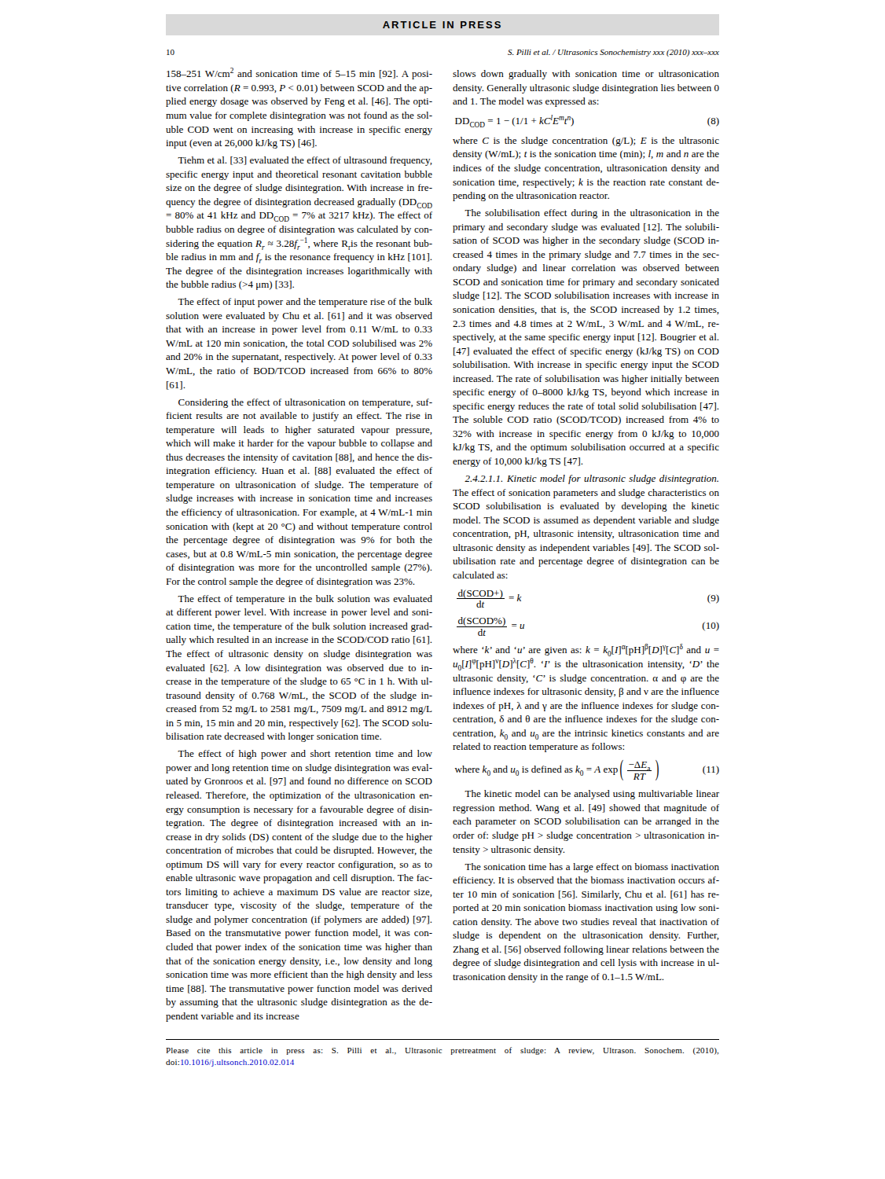ARTICLE IN PRESS
10 S. Pilli et al. / Ultrasonics Sonochemistry xxx (2010) xxx–xxx
158–251 W/cm2 and sonication time of 5–15 min [92]. A positive correlation (R = 0.993, P < 0.01) between SCOD and the applied energy dosage was observed by Feng et al. [46]. The optimum value for complete disintegration was not found as the soluble COD went on increasing with increase in specific energy input (even at 26,000 kJ/kg TS) [46].
Tiehm et al. [33] evaluated the effect of ultrasound frequency, specific energy input and theoretical resonant cavitation bubble size on the degree of sludge disintegration. With increase in frequency the degree of disintegration decreased gradually (DDCOD = 80% at 41 kHz and DDCOD = 7% at 3217 kHz). The effect of bubble radius on degree of disintegration was calculated by considering the equation Rr ≈ 3.28fr−1, where Rris the resonant bubble radius in mm and fr is the resonance frequency in kHz [101]. The degree of the disintegration increases logarithmically with the bubble radius (>4 μm) [33].
The effect of input power and the temperature rise of the bulk solution were evaluated by Chu et al. [61] and it was observed that with an increase in power level from 0.11 W/mL to 0.33 W/mL at 120 min sonication, the total COD solubilised was 2% and 20% in the supernatant, respectively. At power level of 0.33 W/mL, the ratio of BOD/TCOD increased from 66% to 80% [61].
Considering the effect of ultrasonication on temperature, sufficient results are not available to justify an effect. The rise in temperature will leads to higher saturated vapour pressure, which will make it harder for the vapour bubble to collapse and thus decreases the intensity of cavitation [88], and hence the disintegration efficiency. Huan et al. [88] evaluated the effect of temperature on ultrasonication of sludge. The temperature of sludge increases with increase in sonication time and increases the efficiency of ultrasonication. For example, at 4 W/mL-1 min sonication with (kept at 20 °C) and without temperature control the percentage degree of disintegration was 9% for both the cases, but at 0.8 W/mL-5 min sonication, the percentage degree of disintegration was more for the uncontrolled sample (27%). For the control sample the degree of disintegration was 23%.
The effect of temperature in the bulk solution was evaluated at different power level. With increase in power level and sonication time, the temperature of the bulk solution increased gradually which resulted in an increase in the SCOD/COD ratio [61]. The effect of ultrasonic density on sludge disintegration was evaluated [62]. A low disintegration was observed due to increase in the temperature of the sludge to 65 °C in 1 h. With ultrasound density of 0.768 W/mL, the SCOD of the sludge increased from 52 mg/L to 2581 mg/L, 7509 mg/L and 8912 mg/L in 5 min, 15 min and 20 min, respectively [62]. The SCOD solubilisation rate decreased with longer sonication time.
The effect of high power and short retention time and low power and long retention time on sludge disintegration was evaluated by Gronroos et al. [97] and found no difference on SCOD released. Therefore, the optimization of the ultrasonication energy consumption is necessary for a favourable degree of disintegration. The degree of disintegration increased with an increase in dry solids (DS) content of the sludge due to the higher concentration of microbes that could be disrupted. However, the optimum DS will vary for every reactor configuration, so as to enable ultrasonic wave propagation and cell disruption. The factors limiting to achieve a maximum DS value are reactor size, transducer type, viscosity of the sludge, temperature of the sludge and polymer concentration (if polymers are added) [97]. Based on the transmutative power function model, it was concluded that power index of the sonication time was higher than that of the sonication energy density, i.e., low density and long sonication time was more efficient than the high density and less time [88]. The transmutative power function model was derived by assuming that the ultrasonic sludge disintegration as the dependent variable and its increase
slows down gradually with sonication time or ultrasonication density. Generally ultrasonic sludge disintegration lies between 0 and 1. The model was expressed as:
DDCOD = 1 − (1/1 + kClEmtn) (8)
where C is the sludge concentration (g/L); E is the ultrasonic density (W/mL); t is the sonication time (min); l, m and n are the indices of the sludge concentration, ultrasonication density and sonication time, respectively; k is the reaction rate constant depending on the ultrasonication reactor.
The solubilisation effect during in the ultrasonication in the primary and secondary sludge was evaluated [12]. The solubilisation of SCOD was higher in the secondary sludge (SCOD increased 4 times in the primary sludge and 7.7 times in the secondary sludge) and linear correlation was observed between SCOD and sonication time for primary and secondary sonicated sludge [12]. The SCOD solubilisation increases with increase in sonication densities, that is, the SCOD increased by 1.2 times, 2.3 times and 4.8 times at 2 W/mL, 3 W/mL and 4 W/mL, respectively, at the same specific energy input [12]. Bougrier et al. [47] evaluated the effect of specific energy (kJ/kg TS) on COD solubilisation. With increase in specific energy input the SCOD increased. The rate of solubilisation was higher initially between specific energy of 0–8000 kJ/kg TS, beyond which increase in specific energy reduces the rate of total solid solubilisation [47]. The soluble COD ratio (SCOD/TCOD) increased from 4% to 32% with increase in specific energy from 0 kJ/kg to 10,000 kJ/kg TS, and the optimum solubilisation occurred at a specific energy of 10,000 kJ/kg TS [47].
2.4.2.1.1. Kinetic model for ultrasonic sludge disintegration. The effect of sonication parameters and sludge characteristics on SCOD solubilisation is evaluated by developing the kinetic model. The SCOD is assumed as dependent variable and sludge concentration, pH, ultrasonic intensity, ultrasonication time and ultrasonic density as independent variables [49]. The SCOD solubilisation rate and percentage degree of disintegration can be calculated as:
d(SCOD+) dt = k (9)
d(SCOD%) dt = u (10)
where ‘k’ and ‘u’ are given as: k = k0[I]α[pH]β[D]γ[C]δ and u = u0[I]φ[pH]ν[D]λ[C]θ. ‘I’ is the ultrasonication intensity, ‘D’ the ultrasonic density, ‘C’ is sludge concentration. α and φ are the influence indexes for ultrasonic density, β and ν are the influence indexes of pH, λ and γ are the influence indexes for sludge concentration, δ and θ are the influence indexes for the sludge concentration, k0 and u0 are the intrinsic kinetics constants and are related to reaction temperature as follows:
where k0 and u0 is defined as k0 = A exp −ΔEa RT (11)
The kinetic model can be analysed using multivariable linear regression method. Wang et al. [49] showed that magnitude of each parameter on SCOD solubilisation can be arranged in the order of: sludge pH > sludge concentration > ultrasonication intensity > ultrasonic density.
The sonication time has a large effect on biomass inactivation efficiency. It is observed that the biomass inactivation occurs after 10 min of sonication [56]. Similarly, Chu et al. [61] has reported at 20 min sonication biomass inactivation using low sonication density. The above two studies reveal that inactivation of sludge is dependent on the ultrasonication density. Further, Zhang et al. [56] observed following linear relations between the degree of sludge disintegration and cell lysis with increase in ultrasonication density in the range of 0.1–1.5 W/mL.
Please cite this article in press as: S. Pilli et al., Ultrasonic pretreatment of sludge: A review, Ultrason. Sonochem. (2010), doi:10.1016/j.ultsonch.2010.02.014